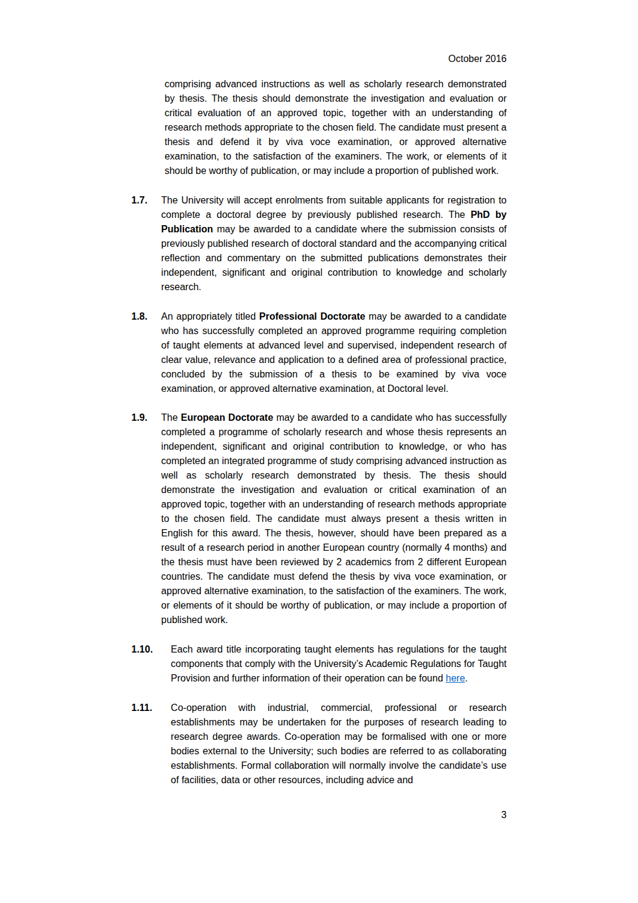October 2016
comprising advanced instructions as well as scholarly research demonstrated by thesis. The thesis should demonstrate the investigation and evaluation or critical evaluation of an approved topic, together with an understanding of research methods appropriate to the chosen field. The candidate must present a thesis and defend it by viva voce examination, or approved alternative examination, to the satisfaction of the examiners. The work, or elements of it should be worthy of publication, or may include a proportion of published work.
1.7. The University will accept enrolments from suitable applicants for registration to complete a doctoral degree by previously published research. The PhD by Publication may be awarded to a candidate where the submission consists of previously published research of doctoral standard and the accompanying critical reflection and commentary on the submitted publications demonstrates their independent, significant and original contribution to knowledge and scholarly research.
1.8. An appropriately titled Professional Doctorate may be awarded to a candidate who has successfully completed an approved programme requiring completion of taught elements at advanced level and supervised, independent research of clear value, relevance and application to a defined area of professional practice, concluded by the submission of a thesis to be examined by viva voce examination, or approved alternative examination, at Doctoral level.
1.9. The European Doctorate may be awarded to a candidate who has successfully completed a programme of scholarly research and whose thesis represents an independent, significant and original contribution to knowledge, or who has completed an integrated programme of study comprising advanced instruction as well as scholarly research demonstrated by thesis. The thesis should demonstrate the investigation and evaluation or critical examination of an approved topic, together with an understanding of research methods appropriate to the chosen field. The candidate must always present a thesis written in English for this award. The thesis, however, should have been prepared as a result of a research period in another European country (normally 4 months) and the thesis must have been reviewed by 2 academics from 2 different European countries. The candidate must defend the thesis by viva voce examination, or approved alternative examination, to the satisfaction of the examiners. The work, or elements of it should be worthy of publication, or may include a proportion of published work.
1.10. Each award title incorporating taught elements has regulations for the taught components that comply with the University’s Academic Regulations for Taught Provision and further information of their operation can be found here.
1.11. Co-operation with industrial, commercial, professional or research establishments may be undertaken for the purposes of research leading to research degree awards. Co-operation may be formalised with one or more bodies external to the University; such bodies are referred to as collaborating establishments. Formal collaboration will normally involve the candidate’s use of facilities, data or other resources, including advice and
3